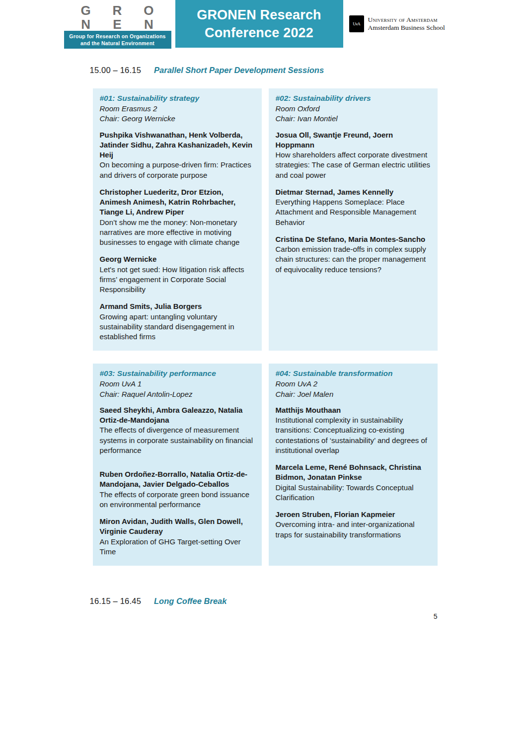GRO NEN
Group for Research on Organizations and the Natural Environment
GRONEN Research Conference 2022
UvA
University of Amsterdam
Amsterdam Business School
15.00 – 16.15
Parallel Short Paper Development Sessions
#01: Sustainability strategy
Room Erasmus 2
Chair: Georg Wernicke
Pushpika Vishwanathan, Henk Volberda, Jatinder Sidhu, Zahra Kashanizadeh, Kevin Heij
On becoming a purpose-driven firm: Practices and drivers of corporate purpose
Christopher Luederitz, Dror Etzion, Animesh Animesh, Katrin Rohrbacher, Tiange Li, Andrew Piper
Don’t show me the money: Non-monetary narratives are more effective in motiving businesses to engage with climate change
Georg Wernicke
Let's not get sued: How litigation risk affects firms’ engagement in Corporate Social Responsibility
Armand Smits, Julia Borgers
Growing apart: untangling voluntary sustainability standard disengagement in established firms
#02: Sustainability drivers
Room Oxford
Chair: Ivan Montiel
Josua Oll, Swantje Freund, Joern Hoppmann
How shareholders affect corporate divestment strategies: The case of German electric utilities and coal power
Dietmar Sternad, James Kennelly
Everything Happens Someplace: Place Attachment and Responsible Management Behavior
Cristina De Stefano, Maria Montes-Sancho
Carbon emission trade-offs in complex supply chain structures: can the proper management of equivocality reduce tensions?
#03: Sustainability performance
Room UvA 1
Chair: Raquel Antolin-Lopez
Saeed Sheykhi, Ambra Galeazzo, Natalia Ortiz-de-Mandojana
The effects of divergence of measurement systems in corporate sustainability on financial performance
Ruben Ordoñez-Borrallo, Natalia Ortiz-de-Mandojana, Javier Delgado-Ceballos
The effects of corporate green bond issuance on environmental performance
Miron Avidan, Judith Walls, Glen Dowell, Virginie Cauderay
An Exploration of GHG Target-setting Over Time
#04: Sustainable transformation
Room UvA 2
Chair: Joel Malen
Matthijs Mouthaan
Institutional complexity in sustainability transitions: Conceptualizing co-existing contestations of ‘sustainability’ and degrees of institutional overlap
Marcela Leme, René Bohnsack, Christina Bidmon, Jonatan Pinkse
Digital Sustainability: Towards Conceptual Clarification
Jeroen Struben, Florian Kapmeier
Overcoming intra- and inter-organizational traps for sustainability transformations
16.15 – 16.45
Long Coffee Break
5